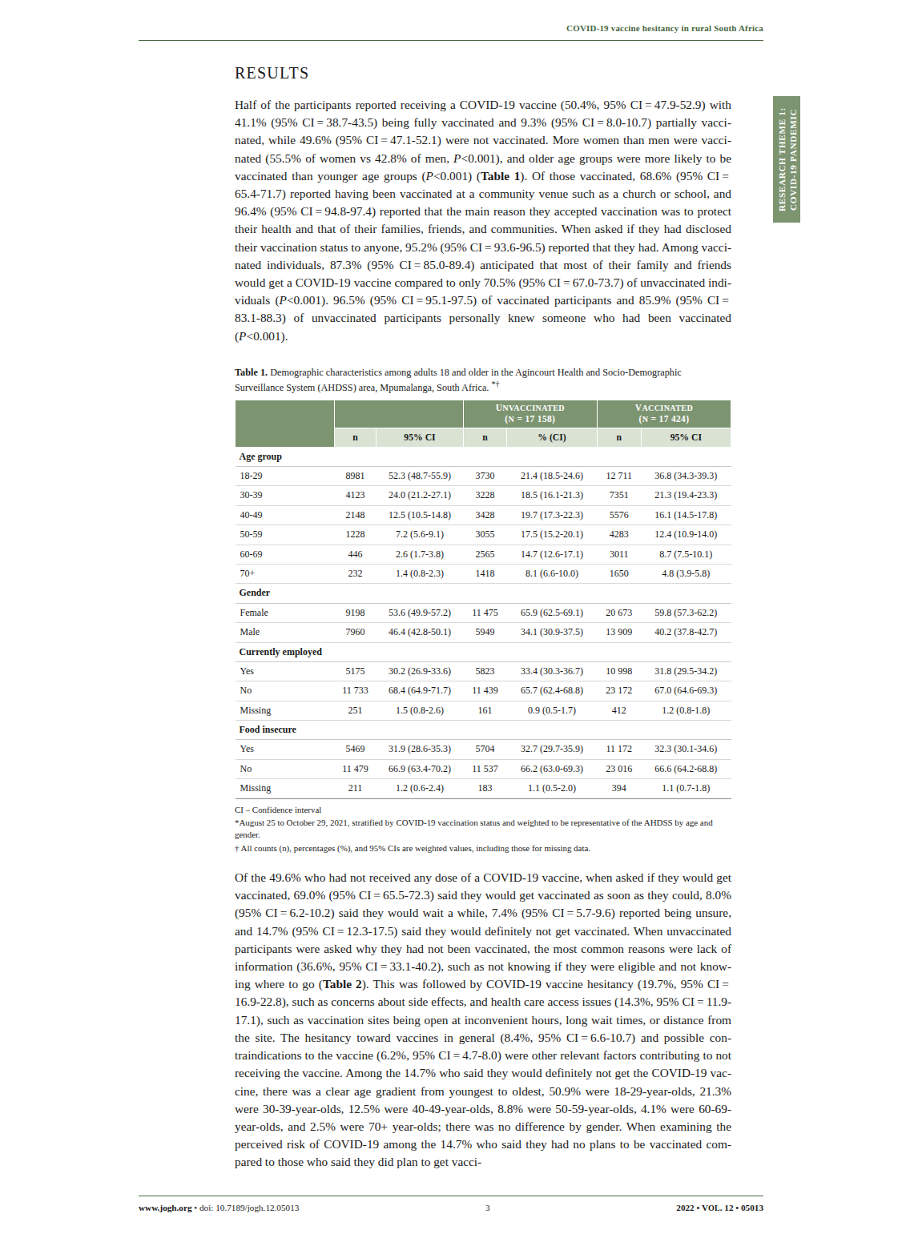COVID-19 vaccine hesitancy in rural South Africa
RESEARCH THEME 1:
COVID-19 PANDEMIC
RESULTS
Half of the participants reported receiving a COVID-19 vaccine (50.4%, 95% CI = 47.9-52.9) with 41.1% (95% CI = 38.7-43.5) being fully vaccinated and 9.3% (95% CI = 8.0-10.7) partially vaccinated, while 49.6% (95% CI = 47.1-52.1) were not vaccinated. More women than men were vaccinated (55.5% of women vs 42.8% of men, P<0.001), and older age groups were more likely to be vaccinated than younger age groups (P<0.001) (Table 1). Of those vaccinated, 68.6% (95% CI = 65.4-71.7) reported having been vaccinated at a community venue such as a church or school, and 96.4% (95% CI = 94.8-97.4) reported that the main reason they accepted vaccination was to protect their health and that of their families, friends, and communities. When asked if they had disclosed their vaccination status to anyone, 95.2% (95% CI = 93.6-96.5) reported that they had. Among vaccinated individuals, 87.3% (95% CI = 85.0-89.4) anticipated that most of their family and friends would get a COVID-19 vaccine compared to only 70.5% (95% CI = 67.0-73.7) of unvaccinated individuals (P<0.001). 96.5% (95% CI = 95.1-97.5) of vaccinated participants and 85.9% (95% CI = 83.1-88.3) of unvaccinated participants personally knew someone who had been vaccinated (P<0.001).
Table 1. Demographic characteristics among adults 18 and older in the Agincourt Health and Socio-Demographic Surveillance System (AHDSS) area, Mpumalanga, South Africa. *†
| | | U NVACCINATED ( N = 17 158) | V ACCINATED ( N = 17 424) |
| --- | --- | --- | --- |
| n | 95% CI | n | % (CI) | n | 95% CI |
| Age group |
| 18-29 | 8981 | 52.3 (48.7-55.9) | 3730 | 21.4 (18.5-24.6) | 12 711 | 36.8 (34.3-39.3) |
| 30-39 | 4123 | 24.0 (21.2-27.1) | 3228 | 18.5 (16.1-21.3) | 7351 | 21.3 (19.4-23.3) |
| 40-49 | 2148 | 12.5 (10.5-14.8) | 3428 | 19.7 (17.3-22.3) | 5576 | 16.1 (14.5-17.8) |
| 50-59 | 1228 | 7.2 (5.6-9.1) | 3055 | 17.5 (15.2-20.1) | 4283 | 12.4 (10.9-14.0) |
| 60-69 | 446 | 2.6 (1.7-3.8) | 2565 | 14.7 (12.6-17.1) | 3011 | 8.7 (7.5-10.1) |
| 70+ | 232 | 1.4 (0.8-2.3) | 1418 | 8.1 (6.6-10.0) | 1650 | 4.8 (3.9-5.8) |
| Gender |
| Female | 9198 | 53.6 (49.9-57.2) | 11 475 | 65.9 (62.5-69.1) | 20 673 | 59.8 (57.3-62.2) |
| Male | 7960 | 46.4 (42.8-50.1) | 5949 | 34.1 (30.9-37.5) | 13 909 | 40.2 (37.8-42.7) |
| Currently employed |
| Yes | 5175 | 30.2 (26.9-33.6) | 5823 | 33.4 (30.3-36.7) | 10 998 | 31.8 (29.5-34.2) |
| No | 11 733 | 68.4 (64.9-71.7) | 11 439 | 65.7 (62.4-68.8) | 23 172 | 67.0 (64.6-69.3) |
| Missing | 251 | 1.5 (0.8-2.6) | 161 | 0.9 (0.5-1.7) | 412 | 1.2 (0.8-1.8) |
| Food insecure |
| Yes | 5469 | 31.9 (28.6-35.3) | 5704 | 32.7 (29.7-35.9) | 11 172 | 32.3 (30.1-34.6) |
| No | 11 479 | 66.9 (63.4-70.2) | 11 537 | 66.2 (63.0-69.3) | 23 016 | 66.6 (64.2-68.8) |
| Missing | 211 | 1.2 (0.6-2.4) | 183 | 1.1 (0.5-2.0) | 394 | 1.1 (0.7-1.8) |
CI – Confidence interval
*August 25 to October 29, 2021, stratified by COVID-19 vaccination status and weighted to be representative of the AHDSS by age and gender.
† All counts (n), percentages (%), and 95% CIs are weighted values, including those for missing data.
Of the 49.6% who had not received any dose of a COVID-19 vaccine, when asked if they would get vaccinated, 69.0% (95% CI = 65.5-72.3) said they would get vaccinated as soon as they could, 8.0% (95% CI = 6.2-10.2) said they would wait a while, 7.4% (95% CI = 5.7-9.6) reported being unsure, and 14.7% (95% CI = 12.3-17.5) said they would definitely not get vaccinated. When unvaccinated participants were asked why they had not been vaccinated, the most common reasons were lack of information (36.6%, 95% CI = 33.1-40.2), such as not knowing if they were eligible and not knowing where to go (Table 2). This was followed by COVID-19 vaccine hesitancy (19.7%, 95% CI = 16.9-22.8), such as concerns about side effects, and health care access issues (14.3%, 95% CI = 11.9-17.1), such as vaccination sites being open at inconvenient hours, long wait times, or distance from the site. The hesitancy toward vaccines in general (8.4%, 95% CI = 6.6-10.7) and possible contraindications to the vaccine (6.2%, 95% CI = 4.7-8.0) were other relevant factors contributing to not receiving the vaccine. Among the 14.7% who said they would definitely not get the COVID-19 vaccine, there was a clear age gradient from youngest to oldest, 50.9% were 18-29-year-olds, 21.3% were 30-39-year-olds, 12.5% were 40-49-year-olds, 8.8% were 50-59-year-olds, 4.1% were 60-69-year-olds, and 2.5% were 70+ year-olds; there was no difference by gender. When examining the perceived risk of COVID-19 among the 14.7% who said they had no plans to be vaccinated compared to those who said they did plan to get vacci-
www.jogh.org • doi: 10.7189/jogh.12.05013
3
2022 • VOL. 12 • 05013